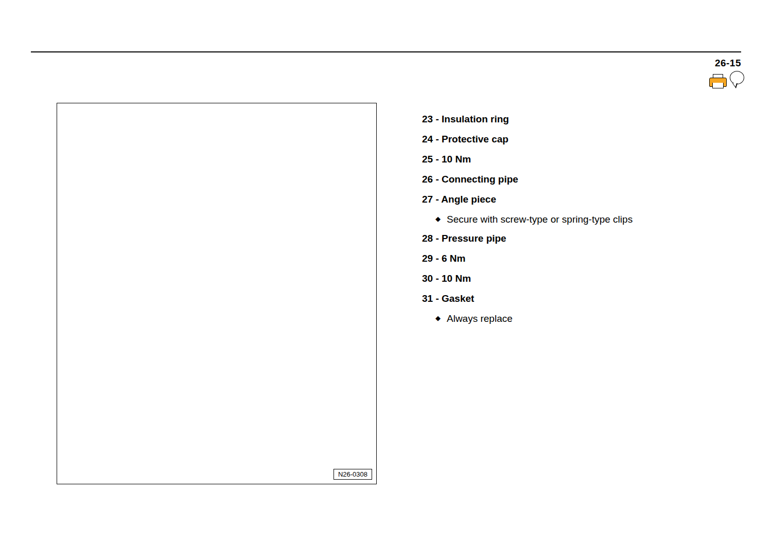26-15
N26-0308
23 - Insulation ring
24 - Protective cap
25 - 10 Nm
26 - Connecting pipe
27 - Angle piece
Secure with screw-type or spring-type clips
28 - Pressure pipe
29 - 6 Nm
30 - 10 Nm
31 - Gasket
Always replace